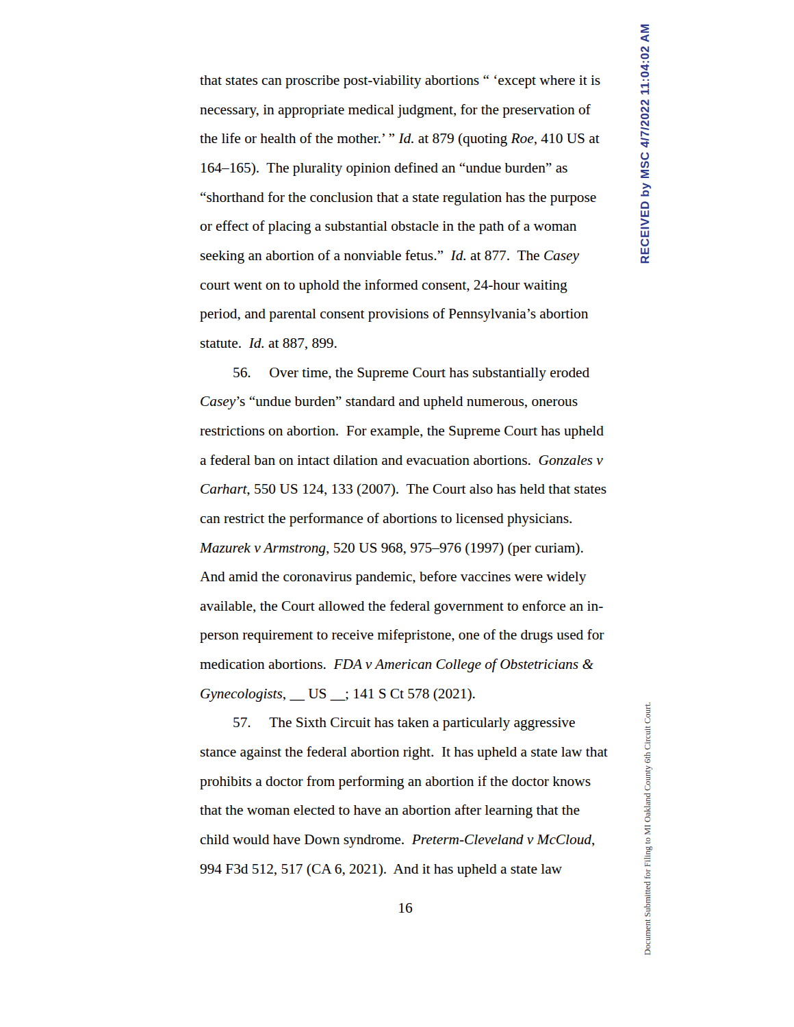RECEIVED by MSC 4/7/2022 11:04:02 AM
Document Submitted for Filing to MI Oakland County 6th Circuit Court.
that states can proscribe post-viability abortions “ ‘except where it is necessary, in appropriate medical judgment, for the preservation of the life or health of the mother.’ ” Id. at 879 (quoting Roe, 410 US at 164–165). The plurality opinion defined an “undue burden” as “shorthand for the conclusion that a state regulation has the purpose or effect of placing a substantial obstacle in the path of a woman seeking an abortion of a nonviable fetus.” Id. at 877. The Casey court went on to uphold the informed consent, 24-hour waiting period, and parental consent provisions of Pennsylvania’s abortion statute. Id. at 887, 899.
56. Over time, the Supreme Court has substantially eroded Casey’s “undue burden” standard and upheld numerous, onerous restrictions on abortion. For example, the Supreme Court has upheld a federal ban on intact dilation and evacuation abortions. Gonzales v Carhart, 550 US 124, 133 (2007). The Court also has held that states can restrict the performance of abortions to licensed physicians. Mazurek v Armstrong, 520 US 968, 975–976 (1997) (per curiam). And amid the coronavirus pandemic, before vaccines were widely available, the Court allowed the federal government to enforce an in-person requirement to receive mifepristone, one of the drugs used for medication abortions. FDA v American College of Obstetricians & Gynecologists, __ US __; 141 S Ct 578 (2021).
57. The Sixth Circuit has taken a particularly aggressive stance against the federal abortion right. It has upheld a state law that prohibits a doctor from performing an abortion if the doctor knows that the woman elected to have an abortion after learning that the child would have Down syndrome. Preterm-Cleveland v McCloud, 994 F3d 512, 517 (CA 6, 2021). And it has upheld a state law
16